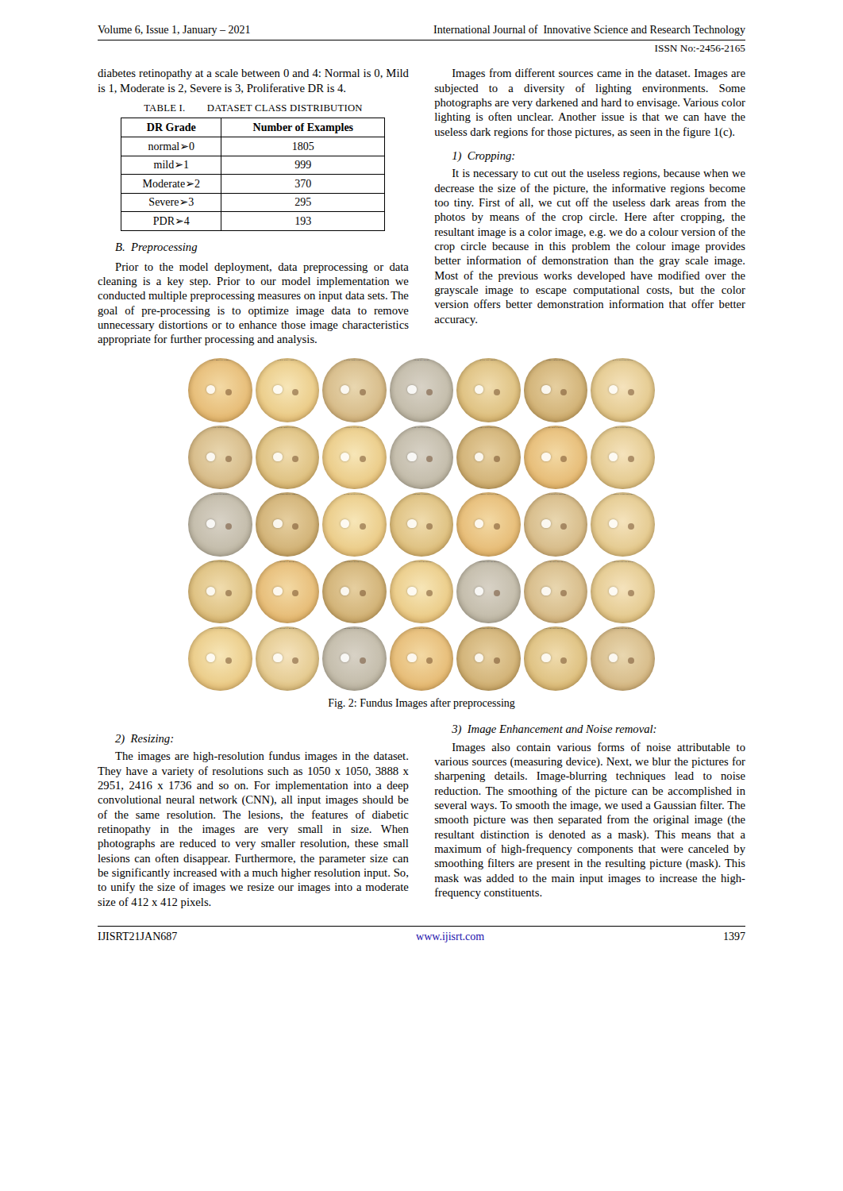Volume 6, Issue 1, January – 2021
International Journal of Innovative Science and Research Technology
ISSN No:-2456-2165
diabetes retinopathy at a scale between 0 and 4: Normal is 0, Mild is 1, Moderate is 2, Severe is 3, Proliferative DR is 4.
TABLE I. DATASET C LASS D ISTRIBUTION
| DR Grade | Number of Examples |
| --- | --- |
| normal ➢ 0 | 1805 |
| mild ➢ 1 | 999 |
| Moderate ➢ 2 | 370 |
| Severe ➢ 3 | 295 |
| PDR ➢ 4 | 193 |
B. Preprocessing
Prior to the model deployment, data preprocessing or data cleaning is a key step. Prior to our model implementation we conducted multiple preprocessing measures on input data sets. The goal of pre-processing is to optimize image data to remove unnecessary distortions or to enhance those image characteristics appropriate for further processing and analysis.
Images from different sources came in the dataset. Images are subjected to a diversity of lighting environments. Some photographs are very darkened and hard to envisage. Various color lighting is often unclear. Another issue is that we can have the useless dark regions for those pictures, as seen in the figure 1(c).
1) Cropping:
It is necessary to cut out the useless regions, because when we decrease the size of the picture, the informative regions become too tiny. First of all, we cut off the useless dark areas from the photos by means of the crop circle. Here after cropping, the resultant image is a color image, e.g. we do a colour version of the crop circle because in this problem the colour image provides better information of demonstration than the gray scale image. Most of the previous works developed have modified over the grayscale image to escape computational costs, but the color version offers better demonstration information that offer better accuracy.
4.0213 4407%d Demo%F
2.7016 27933 bdbe3ac
6.1638 f7b27%c2b3f73
3.2792 bee 5632f7
4.17a 3eae 546dc7f
4.2051 c4f2%8f7216
4.1137 2%ce4%f0%6b
3.1147 abd4c0%4a01
5.2791 4a8b7%7a7%5a
3.5362 a3 c7%4f7%ac4
5.1de 3ac7f%23aaa4c
5.2413 a%63a4%f7%d2
3.1'191 4c4f%f4%c3%d1
3.3475 aebb7f2a7%f7
6.3669a%2%4aaa%f
3c4 %c4a%4%c7 %4a%4a
4.1706 6c1a7%f7%2%c
3c4 f4bb 7%6aa%f7
2.1 %4a%c 7a7f%7f %4a%c
3.77a 5%8f%c 9ac%4c
3.2 %4a%c 7%4a%4a%4a%4a
4.0c4a 17%f%4a%4a%4a 5a
3c3%c 9%c4f%f 4b%4c 4a%7b
4.1794 5a4%c 9%c4c 7.%4a%c
3c4 f7%c7%4a%4a 4a%4a%4a
3c 7%4a%4a%4a%4a 4a%4a%4a
4.0c7a 3.4f%4a%4a%4a 4a%4a
4c4 %4a%4a%4a%4a 4a%4a%4a
4.0c4a 17%f%4a%4a%4a 5a
3c3%c 9%c4f%f 4b%4c 4a%7b
4.1794 5a4%c 9%c4c 7.%4a%c
3c4 f7%c7%4a%4a 4a%4a%4a
3c 7%4a%4a%4a%4a 4a%4a%4a
4.0c7a 3.4f%4a%4a%4a 4a%4a
4c4 %4a%4a%4a%4a 4a%4a%4a
Fig. 2: Fundus Images after preprocessing
2) Resizing:
The images are high-resolution fundus images in the dataset. They have a variety of resolutions such as 1050 x 1050, 3888 x 2951, 2416 x 1736 and so on. For implementation into a deep convolutional neural network (CNN), all input images should be of the same resolution. The lesions, the features of diabetic retinopathy in the images are very small in size. When photographs are reduced to very smaller resolution, these small lesions can often disappear. Furthermore, the parameter size can be significantly increased with a much higher resolution input. So, to unify the size of images we resize our images into a moderate size of 412 x 412 pixels.
3) Image Enhancement and Noise removal:
Images also contain various forms of noise attributable to various sources (measuring device). Next, we blur the pictures for sharpening details. Image-blurring techniques lead to noise reduction. The smoothing of the picture can be accomplished in several ways. To smooth the image, we used a Gaussian filter. The smooth picture was then separated from the original image (the resultant distinction is denoted as a mask). This means that a maximum of high-frequency components that were canceled by smoothing filters are present in the resulting picture (mask). This mask was added to the main input images to increase the high-frequency constituents.
IJISRT21JAN687
www.ijisrt.com
1397